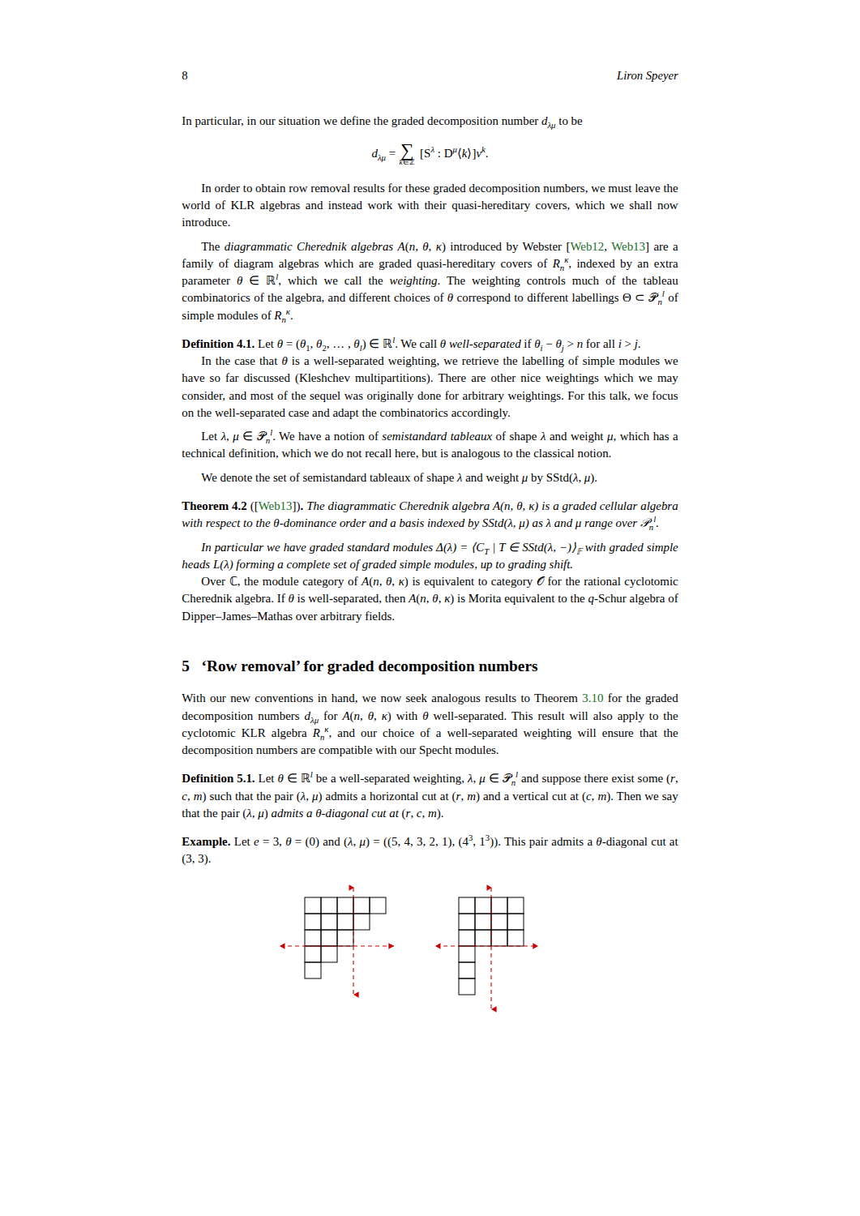8 Liron Speyer
In particular, in our situation we define the graded decomposition number dλμ to be
dλμ = ∑k∈ℤ [Sλ : Dμ⟨k⟩]vk.
In order to obtain row removal results for these graded decomposition numbers, we must leave the world of KLR algebras and instead work with their quasi-hereditary covers, which we shall now introduce.
The diagrammatic Cherednik algebras A(n, θ, κ) introduced by Webster [Web12, Web13] are a family of diagram algebras which are graded quasi-hereditary covers of Rnκ, indexed by an extra parameter θ ∈ ℝl, which we call the weighting. The weighting controls much of the tableau combinatorics of the algebra, and different choices of θ correspond to different labellings Θ ⊂ 𝒫nl of simple modules of Rnκ.
Definition 4.1. Let θ = (θ1, θ2, … , θl) ∈ ℝl. We call θ well-separated if θi − θj > n for all i > j.
In the case that θ is a well-separated weighting, we retrieve the labelling of simple modules we have so far discussed (Kleshchev multipartitions). There are other nice weightings which we may consider, and most of the sequel was originally done for arbitrary weightings. For this talk, we focus on the well-separated case and adapt the combinatorics accordingly.
Let λ, μ ∈ 𝒫nl. We have a notion of semistandard tableaux of shape λ and weight μ, which has a technical definition, which we do not recall here, but is analogous to the classical notion.
We denote the set of semistandard tableaux of shape λ and weight μ by SStd(λ, μ).
Theorem 4.2 ([Web13]). The diagrammatic Cherednik algebra A(n, θ, κ) is a graded cellular algebra with respect to the θ-dominance order and a basis indexed by SStd(λ, μ) as λ and μ range over 𝒫nl.
In particular we have graded standard modules Δ(λ) = ⟨CT | T ∈ SStd(λ, −)⟩𝔽 with graded simple heads L(λ) forming a complete set of graded simple modules, up to grading shift.
Over ℂ, the module category of A(n, θ, κ) is equivalent to category 𝒪 for the rational cyclotomic Cherednik algebra. If θ is well-separated, then A(n, θ, κ) is Morita equivalent to the q-Schur algebra of Dipper–James–Mathas over arbitrary fields.
5 ‘Row removal’ for graded decomposition numbers
With our new conventions in hand, we now seek analogous results to Theorem 3.10 for the graded decomposition numbers dλμ for A(n, θ, κ) with θ well-separated. This result will also apply to the cyclotomic KLR algebra Rnκ, and our choice of a well-separated weighting will ensure that the decomposition numbers are compatible with our Specht modules.
Definition 5.1. Let θ ∈ ℝl be a well-separated weighting, λ, μ ∈ 𝒫nl and suppose there exist some (r, c, m) such that the pair (λ, μ) admits a horizontal cut at (r, m) and a vertical cut at (c, m). Then we say that the pair (λ, μ) admits a θ-diagonal cut at (r, c, m).
Example. Let e = 3, θ = (0) and (λ, μ) = ((5, 4, 3, 2, 1), (43, 13)). This pair admits a θ-diagonal cut at (3, 3).